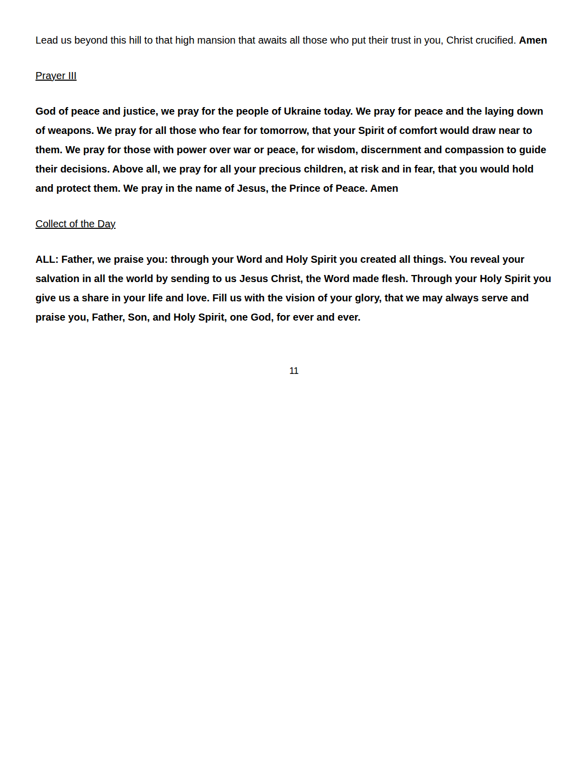Lead us beyond this hill to that high mansion that awaits all those who put their trust in you, Christ crucified. Amen
Prayer III
God of peace and justice, we pray for the people of Ukraine today. We pray for peace and the laying down of weapons. We pray for all those who fear for tomorrow, that your Spirit of comfort would draw near to them. We pray for those with power over war or peace, for wisdom, discernment and compassion to guide their decisions. Above all, we pray for all your precious children, at risk and in fear, that you would hold and protect them. We pray in the name of Jesus, the Prince of Peace. Amen
Collect of the Day
ALL: Father, we praise you: through your Word and Holy Spirit you created all things. You reveal your salvation in all the world by sending to us Jesus Christ, the Word made flesh. Through your Holy Spirit you give us a share in your life and love. Fill us with the vision of your glory, that we may always serve and praise you, Father, Son, and Holy Spirit, one God, for ever and ever.
11